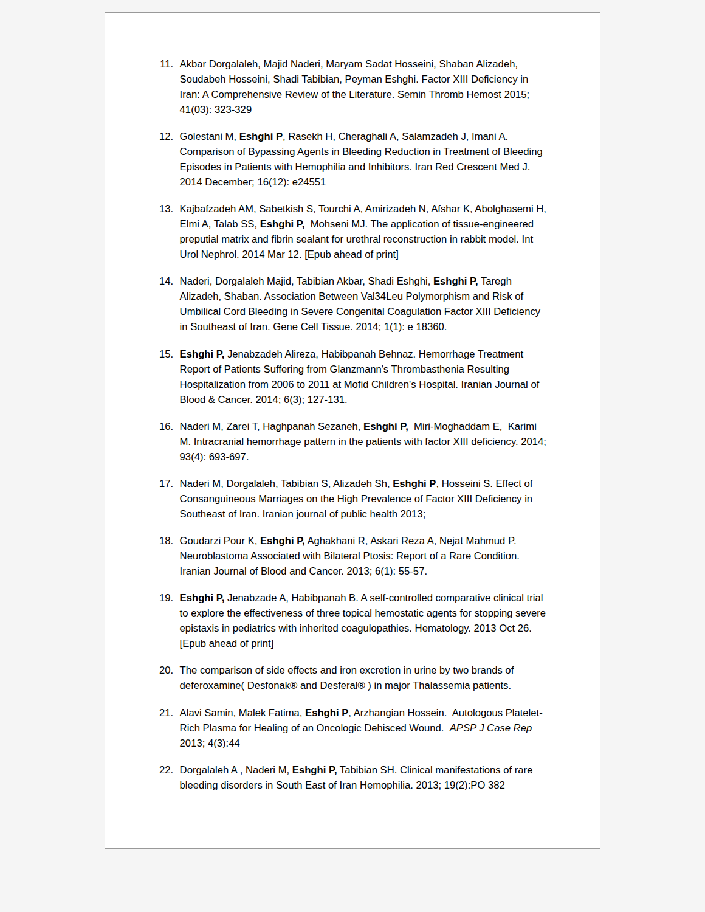Akbar Dorgalaleh, Majid Naderi, Maryam Sadat Hosseini, Shaban Alizadeh, Soudabeh Hosseini, Shadi Tabibian, Peyman Eshghi. Factor XIII Deficiency in Iran: A Comprehensive Review of the Literature. Semin Thromb Hemost 2015; 41(03): 323-329
Golestani M, Eshghi P, Rasekh H, Cheraghali A, Salamzadeh J, Imani A. Comparison of Bypassing Agents in Bleeding Reduction in Treatment of Bleeding Episodes in Patients with Hemophilia and Inhibitors. Iran Red Crescent Med J. 2014 December; 16(12): e24551
Kajbafzadeh AM, Sabetkish S, Tourchi A, Amirizadeh N, Afshar K, Abolghasemi H, Elmi A, Talab SS, Eshghi P, Mohseni MJ. The application of tissue-engineered preputial matrix and fibrin sealant for urethral reconstruction in rabbit model. Int Urol Nephrol. 2014 Mar 12. [Epub ahead of print]
Naderi, Dorgalaleh Majid, Tabibian Akbar, Shadi Eshghi, Eshghi P, Taregh Alizadeh, Shaban. Association Between Val34Leu Polymorphism and Risk of Umbilical Cord Bleeding in Severe Congenital Coagulation Factor XIII Deficiency in Southeast of Iran. Gene Cell Tissue. 2014; 1(1): e 18360.
Eshghi P, Jenabzadeh Alireza, Habibpanah Behnaz. Hemorrhage Treatment Report of Patients Suffering from Glanzmann's Thrombasthenia Resulting Hospitalization from 2006 to 2011 at Mofid Children's Hospital. Iranian Journal of Blood & Cancer. 2014; 6(3); 127-131.
Naderi M, Zarei T, Haghpanah Sezaneh, Eshghi P, Miri-Moghaddam E, Karimi M. Intracranial hemorrhage pattern in the patients with factor XIII deficiency. 2014; 93(4): 693-697.
Naderi M, Dorgalaleh, Tabibian S, Alizadeh Sh, Eshghi P, Hosseini S. Effect of Consanguineous Marriages on the High Prevalence of Factor XIII Deficiency in Southeast of Iran. Iranian journal of public health 2013;
Goudarzi Pour K, Eshghi P, Aghakhani R, Askari Reza A, Nejat Mahmud P. Neuroblastoma Associated with Bilateral Ptosis: Report of a Rare Condition. Iranian Journal of Blood and Cancer. 2013; 6(1): 55-57.
Eshghi P, Jenabzade A, Habibpanah B. A self-controlled comparative clinical trial to explore the effectiveness of three topical hemostatic agents for stopping severe epistaxis in pediatrics with inherited coagulopathies. Hematology. 2013 Oct 26. [Epub ahead of print]
The comparison of side effects and iron excretion in urine by two brands of deferoxamine( Desfonak® and Desferal® ) in major Thalassemia patients.
Alavi Samin, Malek Fatima, Eshghi P, Arzhangian Hossein. Autologous Platelet-Rich Plasma for Healing of an Oncologic Dehisced Wound. APSP J Case Rep 2013; 4(3):44
Dorgalaleh A , Naderi M, Eshghi P, Tabibian SH. Clinical manifestations of rare bleeding disorders in South East of Iran Hemophilia. 2013; 19(2):PO 382